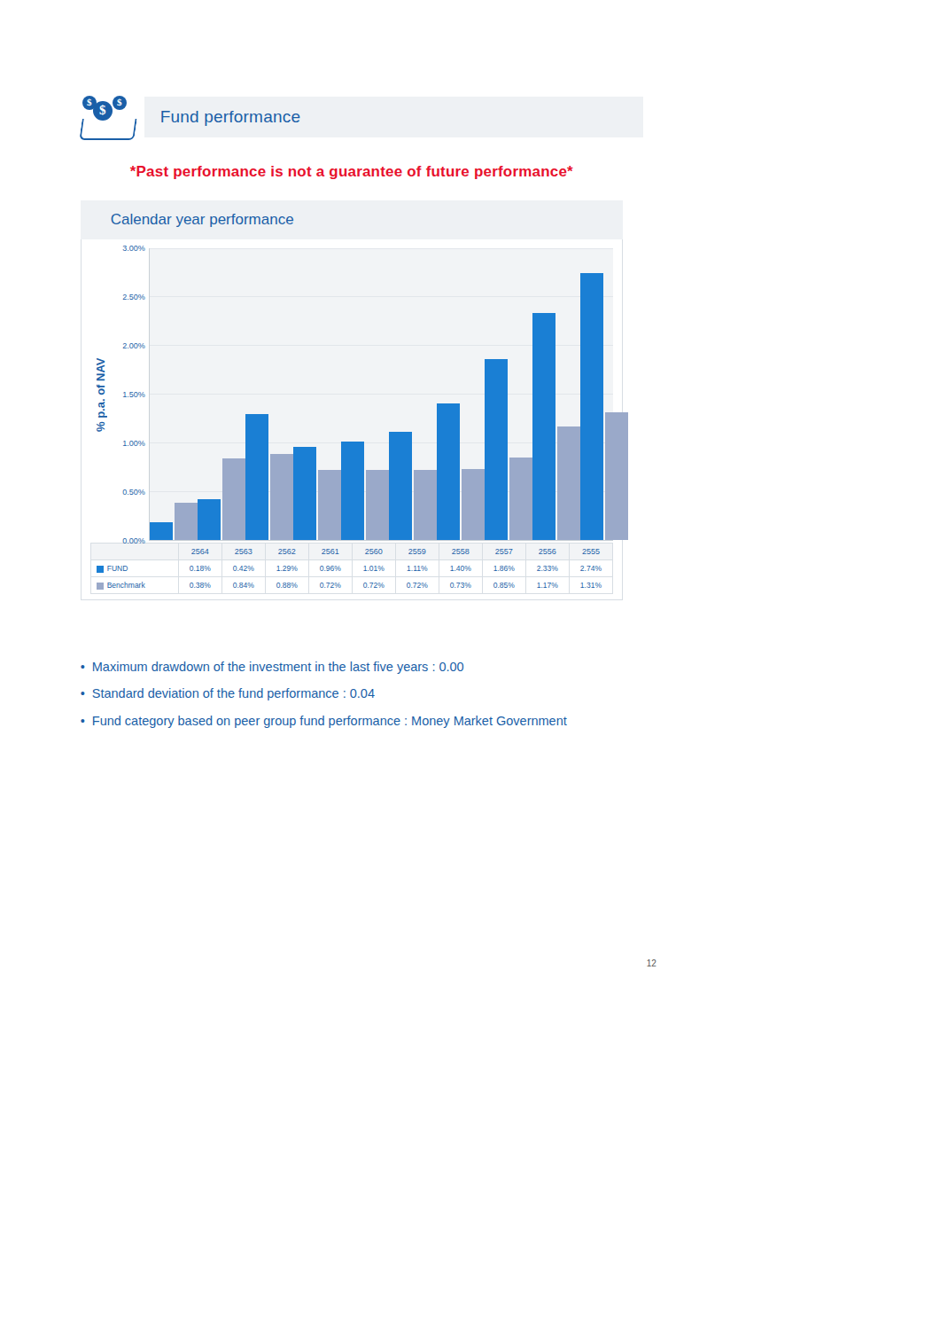$
$
$
Fund performance
*Past performance is not a guarantee of future performance*
Calendar year performance
% p.a. of NAV
3.00% 2.50% 2.00% 1.50% 1.00% 0.50% 0.00%
| | 2564 | 2563 | 2562 | 2561 | 2560 | 2559 | 2558 | 2557 | 2556 | 2555 |
| FUND | 0.18% | 0.42% | 1.29% | 0.96% | 1.01% | 1.11% | 1.40% | 1.86% | 2.33% | 2.74% |
| Benchmark | 0.38% | 0.84% | 0.88% | 0.72% | 0.72% | 0.72% | 0.73% | 0.85% | 1.17% | 1.31% |
Maximum drawdown of the investment in the last five years : 0.00
Standard deviation of the fund performance : 0.04
Fund category based on peer group fund performance : Money Market Government
12